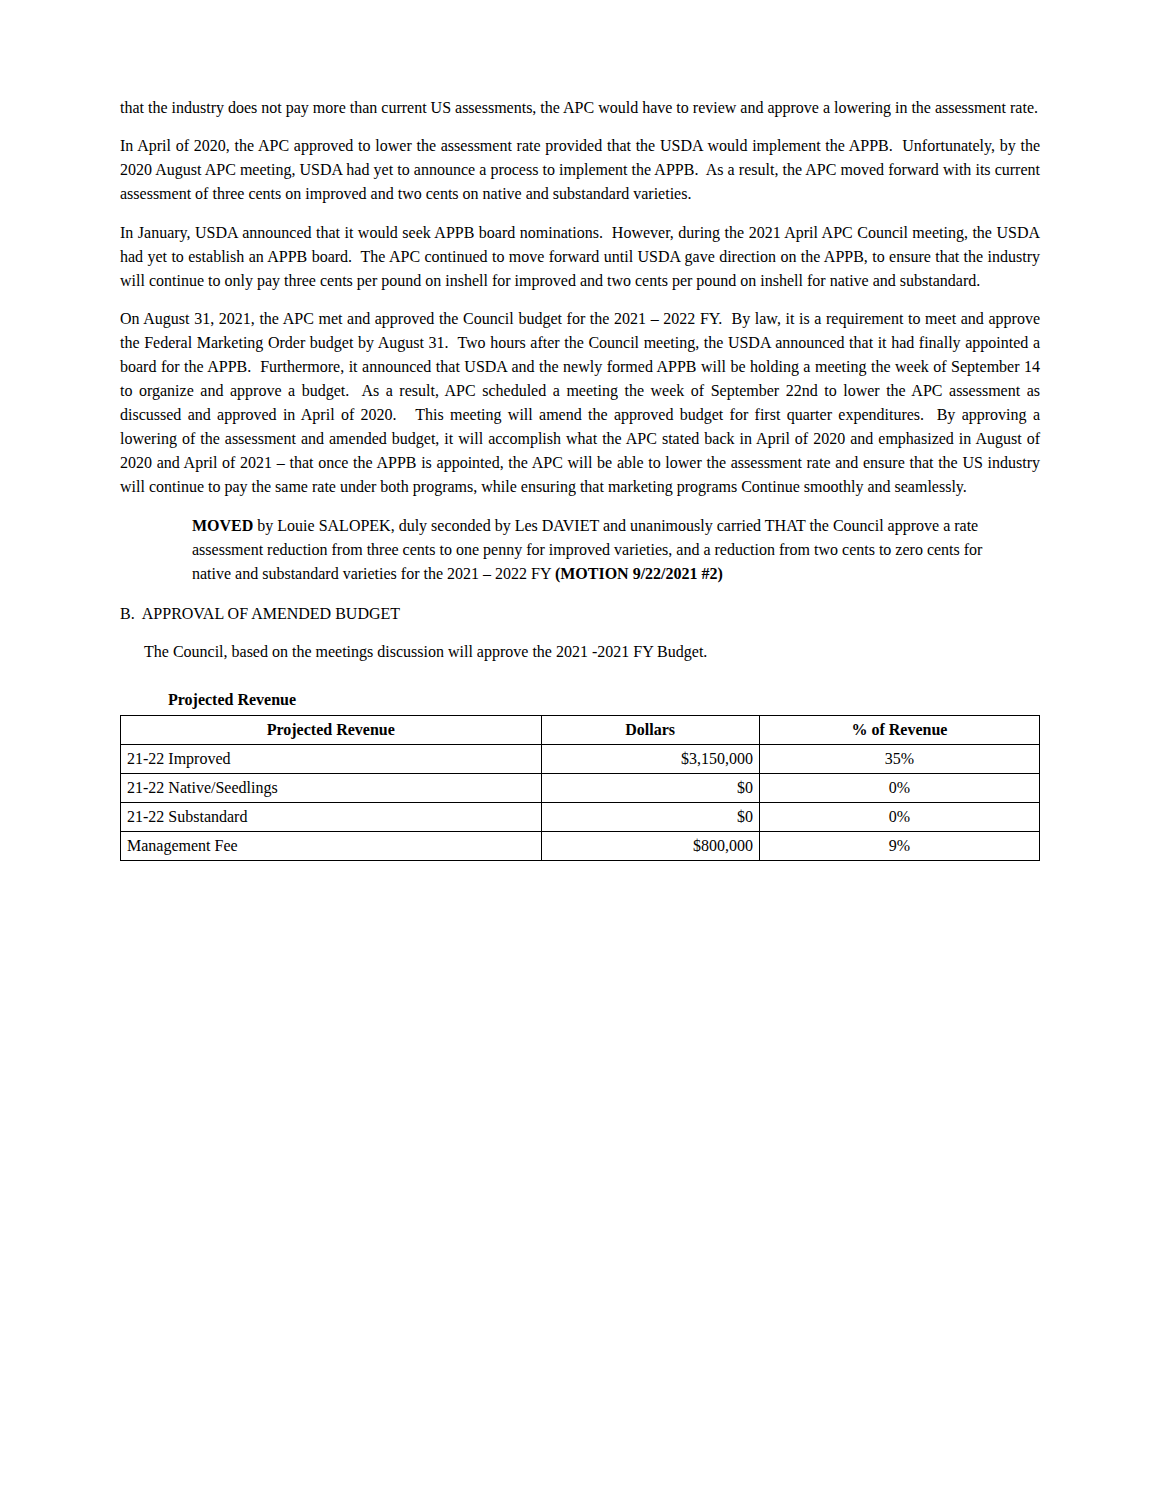that the industry does not pay more than current US assessments, the APC would have to review and approve a lowering in the assessment rate.
In April of 2020, the APC approved to lower the assessment rate provided that the USDA would implement the APPB. Unfortunately, by the 2020 August APC meeting, USDA had yet to announce a process to implement the APPB. As a result, the APC moved forward with its current assessment of three cents on improved and two cents on native and substandard varieties.
In January, USDA announced that it would seek APPB board nominations. However, during the 2021 April APC Council meeting, the USDA had yet to establish an APPB board. The APC continued to move forward until USDA gave direction on the APPB, to ensure that the industry will continue to only pay three cents per pound on inshell for improved and two cents per pound on inshell for native and substandard.
On August 31, 2021, the APC met and approved the Council budget for the 2021 – 2022 FY. By law, it is a requirement to meet and approve the Federal Marketing Order budget by August 31. Two hours after the Council meeting, the USDA announced that it had finally appointed a board for the APPB. Furthermore, it announced that USDA and the newly formed APPB will be holding a meeting the week of September 14 to organize and approve a budget. As a result, APC scheduled a meeting the week of September 22nd to lower the APC assessment as discussed and approved in April of 2020. This meeting will amend the approved budget for first quarter expenditures. By approving a lowering of the assessment and amended budget, it will accomplish what the APC stated back in April of 2020 and emphasized in August of 2020 and April of 2021 – that once the APPB is appointed, the APC will be able to lower the assessment rate and ensure that the US industry will continue to pay the same rate under both programs, while ensuring that marketing programs Continue smoothly and seamlessly.
MOVED by Louie SALOPEK, duly seconded by Les DAVIET and unanimously carried THAT the Council approve a rate assessment reduction from three cents to one penny for improved varieties, and a reduction from two cents to zero cents for native and substandard varieties for the 2021 – 2022 FY (MOTION 9/22/2021 #2)
B. APPROVAL OF AMENDED BUDGET
The Council, based on the meetings discussion will approve the 2021 -2021 FY Budget.
Projected Revenue
| Projected Revenue | Dollars | % of Revenue |
| --- | --- | --- |
| 21-22 Improved | $3,150,000 | 35% |
| 21-22 Native/Seedlings | $0 | 0% |
| 21-22 Substandard | $0 | 0% |
| Management Fee | $800,000 | 9% |